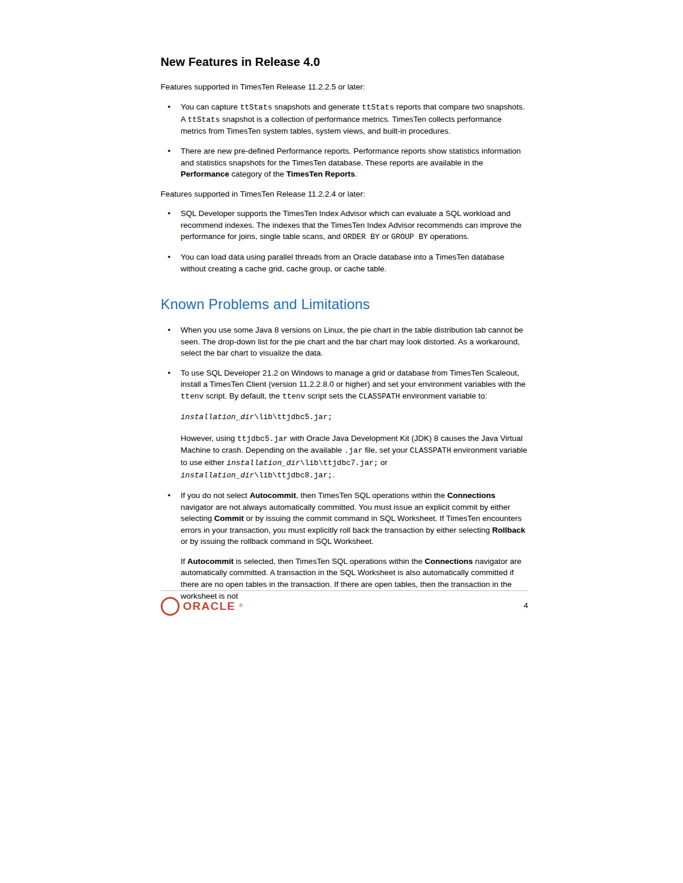New Features in Release 4.0
Features supported in TimesTen Release 11.2.2.5 or later:
You can capture ttStats snapshots and generate ttStats reports that compare two snapshots. A ttStats snapshot is a collection of performance metrics. TimesTen collects performance metrics from TimesTen system tables, system views, and built-in procedures.
There are new pre-defined Performance reports. Performance reports show statistics information and statistics snapshots for the TimesTen database. These reports are available in the Performance category of the TimesTen Reports.
Features supported in TimesTen Release 11.2.2.4 or later:
SQL Developer supports the TimesTen Index Advisor which can evaluate a SQL workload and recommend indexes. The indexes that the TimesTen Index Advisor recommends can improve the performance for joins, single table scans, and ORDER BY or GROUP BY operations.
You can load data using parallel threads from an Oracle database into a TimesTen database without creating a cache grid, cache group, or cache table.
Known Problems and Limitations
When you use some Java 8 versions on Linux, the pie chart in the table distribution tab cannot be seen. The drop-down list for the pie chart and the bar chart may look distorted. As a workaround, select the bar chart to visualize the data.
To use SQL Developer 21.2 on Windows to manage a grid or database from TimesTen Scaleout, install a TimesTen Client (version 11.2.2.8.0 or higher) and set your environment variables with the ttenv script. By default, the ttenv script sets the CLASSPATH environment variable to:
installation_dir\lib\ttjdbc5.jar;
However, using ttjdbc5.jar with Oracle Java Development Kit (JDK) 8 causes the Java Virtual Machine to crash. Depending on the available .jar file, set your CLASSPATH environment variable to use either installation_dir\lib\ttjdbc7.jar; or installation_dir\lib\ttjdbc8.jar;.
If you do not select Autocommit, then TimesTen SQL operations within the Connections navigator are not always automatically committed. You must issue an explicit commit by either selecting Commit or by issuing the commit command in SQL Worksheet. If TimesTen encounters errors in your transaction, you must explicitly roll back the transaction by either selecting Rollback or by issuing the rollback command in SQL Worksheet.
If Autocommit is selected, then TimesTen SQL operations within the Connections navigator are automatically committed. A transaction in the SQL Worksheet is also automatically committed if there are no open tables in the transaction. If there are open tables, then the transaction in the worksheet is not
ORACLE®
4